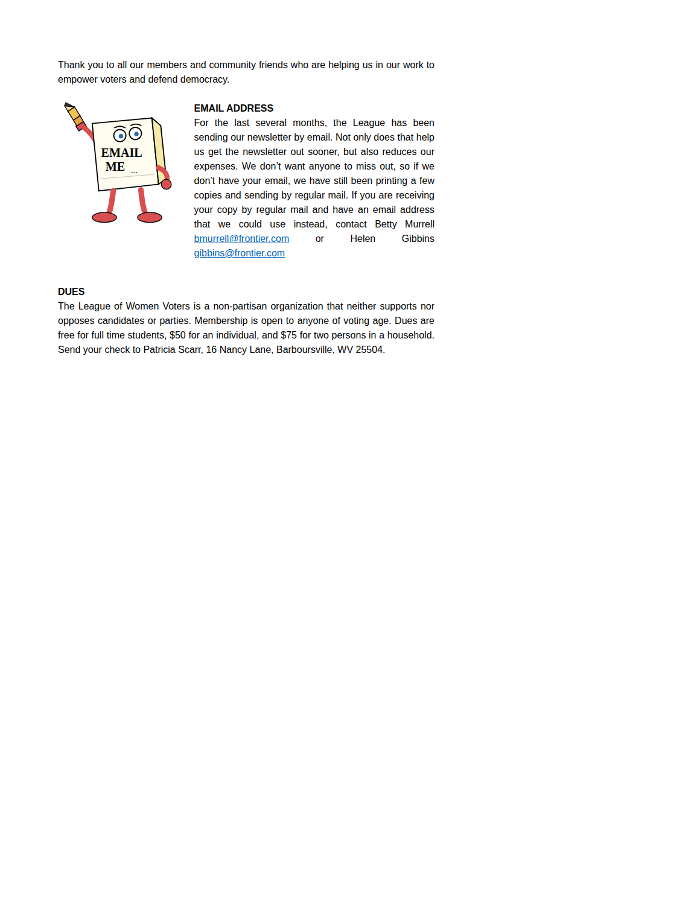Thank you to all our members and community friends who are helping us in our work to empower voters and defend democracy.
Cartoon envelope character holding a pencil with the words "EMAIL ME" EMAIL ME ...
EMAIL ADDRESS
For the last several months, the League has been sending our newsletter by email. Not only does that help us get the newsletter out sooner, but also reduces our expenses. We don’t want anyone to miss out, so if we don’t have your email, we have still been printing a few copies and sending by regular mail. If you are receiving your copy by regular mail and have an email address that we could use instead, contact Betty Murrell bmurrell@frontier.com or Helen Gibbins gibbins@frontier.com
DUES
The League of Women Voters is a non-partisan organization that neither supports nor opposes candidates or parties. Membership is open to anyone of voting age. Dues are free for full time students, $50 for an individual, and $75 for two persons in a household. Send your check to Patricia Scarr, 16 Nancy Lane, Barboursville, WV 25504.